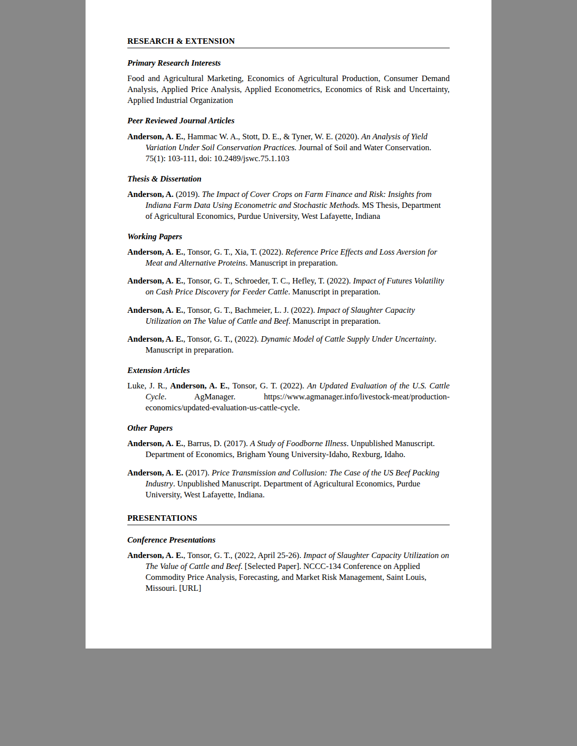RESEARCH & EXTENSION
Primary Research Interests
Food and Agricultural Marketing, Economics of Agricultural Production, Consumer Demand Analysis, Applied Price Analysis, Applied Econometrics, Economics of Risk and Uncertainty, Applied Industrial Organization
Peer Reviewed Journal Articles
Anderson, A. E., Hammac W. A., Stott, D. E., & Tyner, W. E. (2020). An Analysis of Yield Variation Under Soil Conservation Practices. Journal of Soil and Water Conservation. 75(1): 103-111, doi: 10.2489/jswc.75.1.103
Thesis & Dissertation
Anderson, A. (2019). The Impact of Cover Crops on Farm Finance and Risk: Insights from Indiana Farm Data Using Econometric and Stochastic Methods. MS Thesis, Department of Agricultural Economics, Purdue University, West Lafayette, Indiana
Working Papers
Anderson, A. E., Tonsor, G. T., Xia, T. (2022). Reference Price Effects and Loss Aversion for Meat and Alternative Proteins. Manuscript in preparation.
Anderson, A. E., Tonsor, G. T., Schroeder, T. C., Hefley, T. (2022). Impact of Futures Volatility on Cash Price Discovery for Feeder Cattle. Manuscript in preparation.
Anderson, A. E., Tonsor, G. T., Bachmeier, L. J. (2022). Impact of Slaughter Capacity Utilization on The Value of Cattle and Beef. Manuscript in preparation.
Anderson, A. E., Tonsor, G. T., (2022). Dynamic Model of Cattle Supply Under Uncertainty. Manuscript in preparation.
Extension Articles
Luke, J. R., Anderson, A. E., Tonsor, G. T. (2022). An Updated Evaluation of the U.S. Cattle Cycle. AgManager. https://www.agmanager.info/livestock-meat/production-economics/updated-evaluation-us-cattle-cycle.
Other Papers
Anderson, A. E., Barrus, D. (2017). A Study of Foodborne Illness. Unpublished Manuscript. Department of Economics, Brigham Young University-Idaho, Rexburg, Idaho.
Anderson, A. E. (2017). Price Transmission and Collusion: The Case of the US Beef Packing Industry. Unpublished Manuscript. Department of Agricultural Economics, Purdue University, West Lafayette, Indiana.
PRESENTATIONS
Conference Presentations
Anderson, A. E., Tonsor, G. T., (2022, April 25-26). Impact of Slaughter Capacity Utilization on The Value of Cattle and Beef. [Selected Paper]. NCCC-134 Conference on Applied Commodity Price Analysis, Forecasting, and Market Risk Management, Saint Louis, Missouri. [URL]